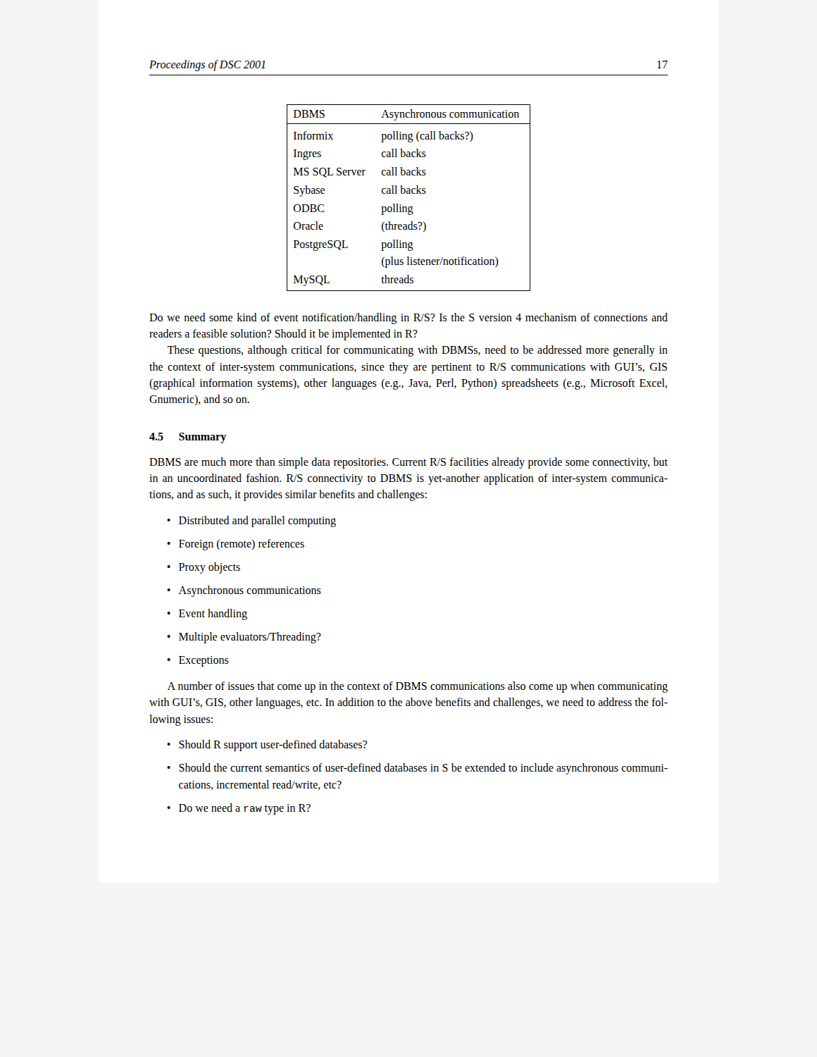Proceedings of DSC 2001 17
| DBMS | Asynchronous communication |
| --- | --- |
| Informix | polling (call backs?) |
| Ingres | call backs |
| MS SQL Server | call backs |
| Sybase | call backs |
| ODBC | polling |
| Oracle | (threads?) |
| PostgreSQL | polling |
| | (plus listener/notification) |
| MySQL | threads |
Do we need some kind of event notification/handling in R/S? Is the S version 4 mechanism of connections and readers a feasible solution? Should it be implemented in R?
These questions, although critical for communicating with DBMSs, need to be addressed more generally in the context of inter-system communications, since they are pertinent to R/S communications with GUI’s, GIS (graphical information systems), other languages (e.g., Java, Perl, Python) spreadsheets (e.g., Microsoft Excel, Gnumeric), and so on.
4.5 Summary
DBMS are much more than simple data repositories. Current R/S facilities already provide some connectivity, but in an uncoordinated fashion. R/S connectivity to DBMS is yet-another application of inter-system communications, and as such, it provides similar benefits and challenges:
Distributed and parallel computing
Foreign (remote) references
Proxy objects
Asynchronous communications
Event handling
Multiple evaluators/Threading?
Exceptions
A number of issues that come up in the context of DBMS communications also come up when communicating with GUI’s, GIS, other languages, etc. In addition to the above benefits and challenges, we need to address the following issues:
Should R support user-defined databases?
Should the current semantics of user-defined databases in S be extended to include asynchronous communications, incremental read/write, etc?
Do we need a raw type in R?